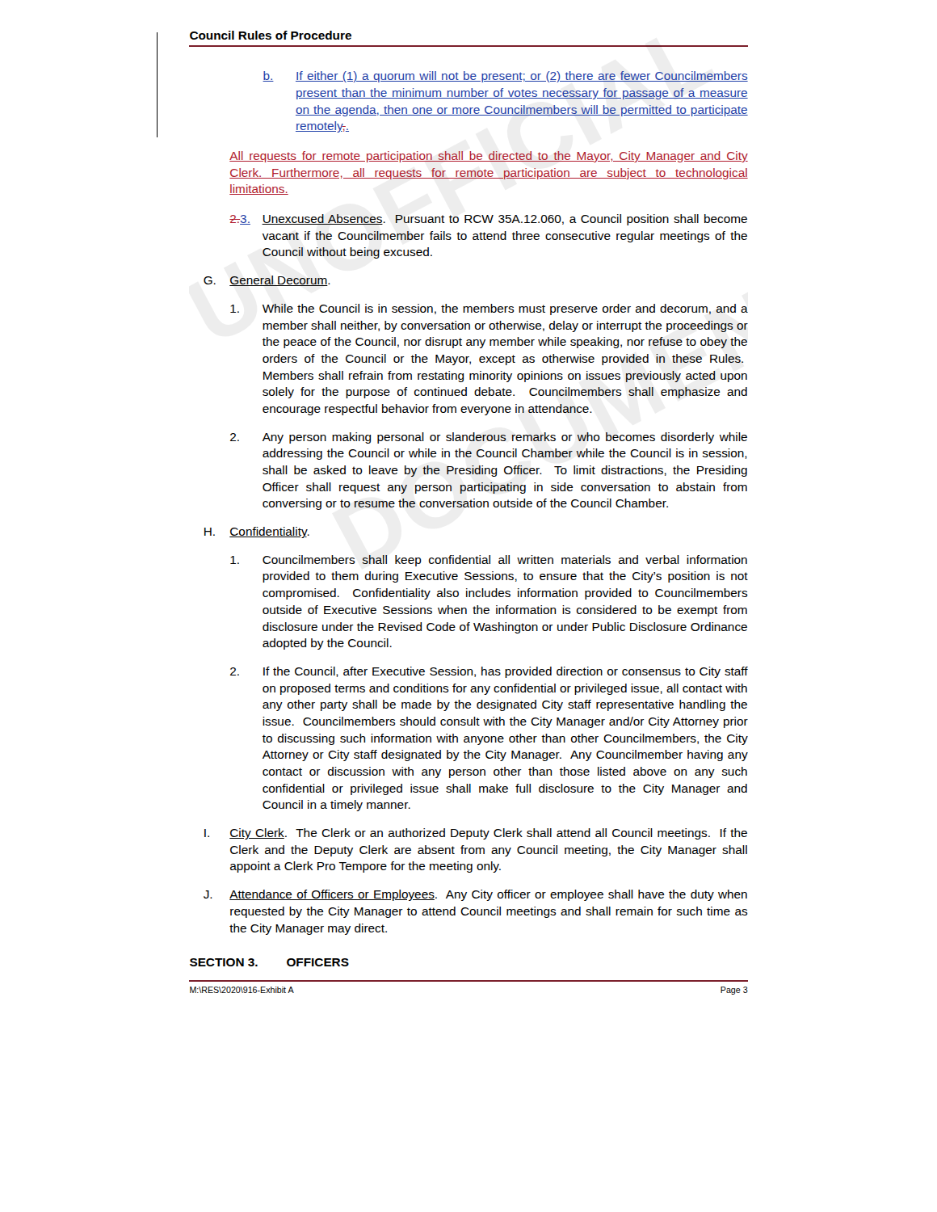UNOFFICIAL DOCUMENT
Council Rules of Procedure
b. If either (1) a quorum will not be present; or (2) there are fewer Councilmembers present than the minimum number of votes necessary for passage of a measure on the agenda, then one or more Councilmembers will be permitted to participate remotely,.
All requests for remote participation shall be directed to the Mayor, City Manager and City Clerk. Furthermore, all requests for remote participation are subject to technological limitations.
2. 3. Unexcused Absences. Pursuant to RCW 35A.12.060, a Council position shall become vacant if the Councilmember fails to attend three consecutive regular meetings of the Council without being excused.
G. General Decorum.
1. While the Council is in session, the members must preserve order and decorum, and a member shall neither, by conversation or otherwise, delay or interrupt the proceedings or the peace of the Council, nor disrupt any member while speaking, nor refuse to obey the orders of the Council or the Mayor, except as otherwise provided in these Rules. Members shall refrain from restating minority opinions on issues previously acted upon solely for the purpose of continued debate. Councilmembers shall emphasize and encourage respectful behavior from everyone in attendance.
2. Any person making personal or slanderous remarks or who becomes disorderly while addressing the Council or while in the Council Chamber while the Council is in session, shall be asked to leave by the Presiding Officer. To limit distractions, the Presiding Officer shall request any person participating in side conversation to abstain from conversing or to resume the conversation outside of the Council Chamber.
H. Confidentiality.
1. Councilmembers shall keep confidential all written materials and verbal information provided to them during Executive Sessions, to ensure that the City’s position is not compromised. Confidentiality also includes information provided to Councilmembers outside of Executive Sessions when the information is considered to be exempt from disclosure under the Revised Code of Washington or under Public Disclosure Ordinance adopted by the Council.
2. If the Council, after Executive Session, has provided direction or consensus to City staff on proposed terms and conditions for any confidential or privileged issue, all contact with any other party shall be made by the designated City staff representative handling the issue. Councilmembers should consult with the City Manager and/or City Attorney prior to discussing such information with anyone other than other Councilmembers, the City Attorney or City staff designated by the City Manager. Any Councilmember having any contact or discussion with any person other than those listed above on any such confidential or privileged issue shall make full disclosure to the City Manager and Council in a timely manner.
I. City Clerk. The Clerk or an authorized Deputy Clerk shall attend all Council meetings. If the Clerk and the Deputy Clerk are absent from any Council meeting, the City Manager shall appoint a Clerk Pro Tempore for the meeting only.
J. Attendance of Officers or Employees. Any City officer or employee shall have the duty when requested by the City Manager to attend Council meetings and shall remain for such time as the City Manager may direct.
SECTION 3. OFFICERS
M:\RES\2020\916-Exhibit A Page 3